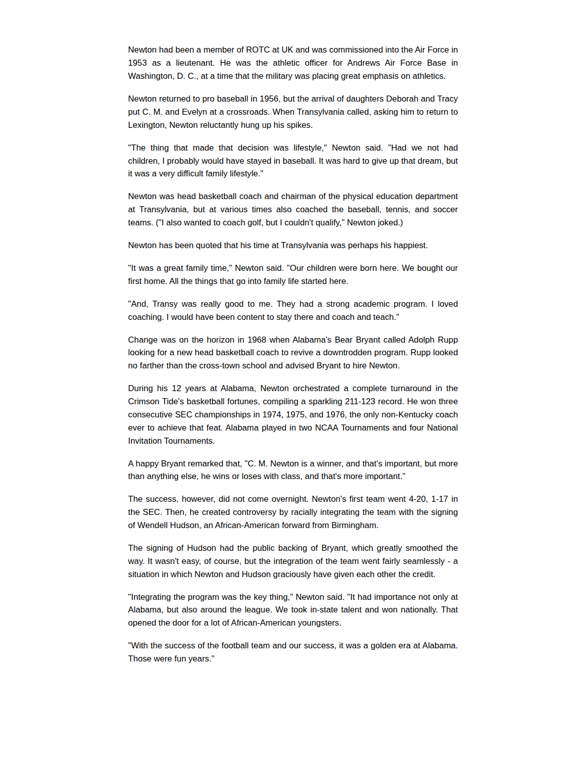Newton had been a member of ROTC at UK and was commissioned into the Air Force in 1953 as a lieutenant. He was the athletic officer for Andrews Air Force Base in Washington, D. C., at a time that the military was placing great emphasis on athletics.
Newton returned to pro baseball in 1956, but the arrival of daughters Deborah and Tracy put C. M. and Evelyn at a crossroads. When Transylvania called, asking him to return to Lexington, Newton reluctantly hung up his spikes.
"The thing that made that decision was lifestyle," Newton said. "Had we not had children, I probably would have stayed in baseball. It was hard to give up that dream, but it was a very difficult family lifestyle."
Newton was head basketball coach and chairman of the physical education department at Transylvania, but at various times also coached the baseball, tennis, and soccer teams. ("I also wanted to coach golf, but I couldn't qualify," Newton joked.)
Newton has been quoted that his time at Transylvania was perhaps his happiest.
"It was a great family time," Newton said. "Our children were born here. We bought our first home. All the things that go into family life started here.
"And, Transy was really good to me. They had a strong academic program. I loved coaching. I would have been content to stay there and coach and teach."
Change was on the horizon in 1968 when Alabama's Bear Bryant called Adolph Rupp looking for a new head basketball coach to revive a downtrodden program. Rupp looked no farther than the cross-town school and advised Bryant to hire Newton.
During his 12 years at Alabama, Newton orchestrated a complete turnaround in the Crimson Tide's basketball fortunes, compiling a sparkling 211-123 record. He won three consecutive SEC championships in 1974, 1975, and 1976, the only non-Kentucky coach ever to achieve that feat. Alabama played in two NCAA Tournaments and four National Invitation Tournaments.
A happy Bryant remarked that, "C. M. Newton is a winner, and that's important, but more than anything else, he wins or loses with class, and that's more important."
The success, however, did not come overnight. Newton's first team went 4-20, 1-17 in the SEC. Then, he created controversy by racially integrating the team with the signing of Wendell Hudson, an African-American forward from Birmingham.
The signing of Hudson had the public backing of Bryant, which greatly smoothed the way. It wasn't easy, of course, but the integration of the team went fairly seamlessly - a situation in which Newton and Hudson graciously have given each other the credit.
"Integrating the program was the key thing," Newton said. "It had importance not only at Alabama, but also around the league. We took in-state talent and won nationally. That opened the door for a lot of African-American youngsters.
"With the success of the football team and our success, it was a golden era at Alabama. Those were fun years."